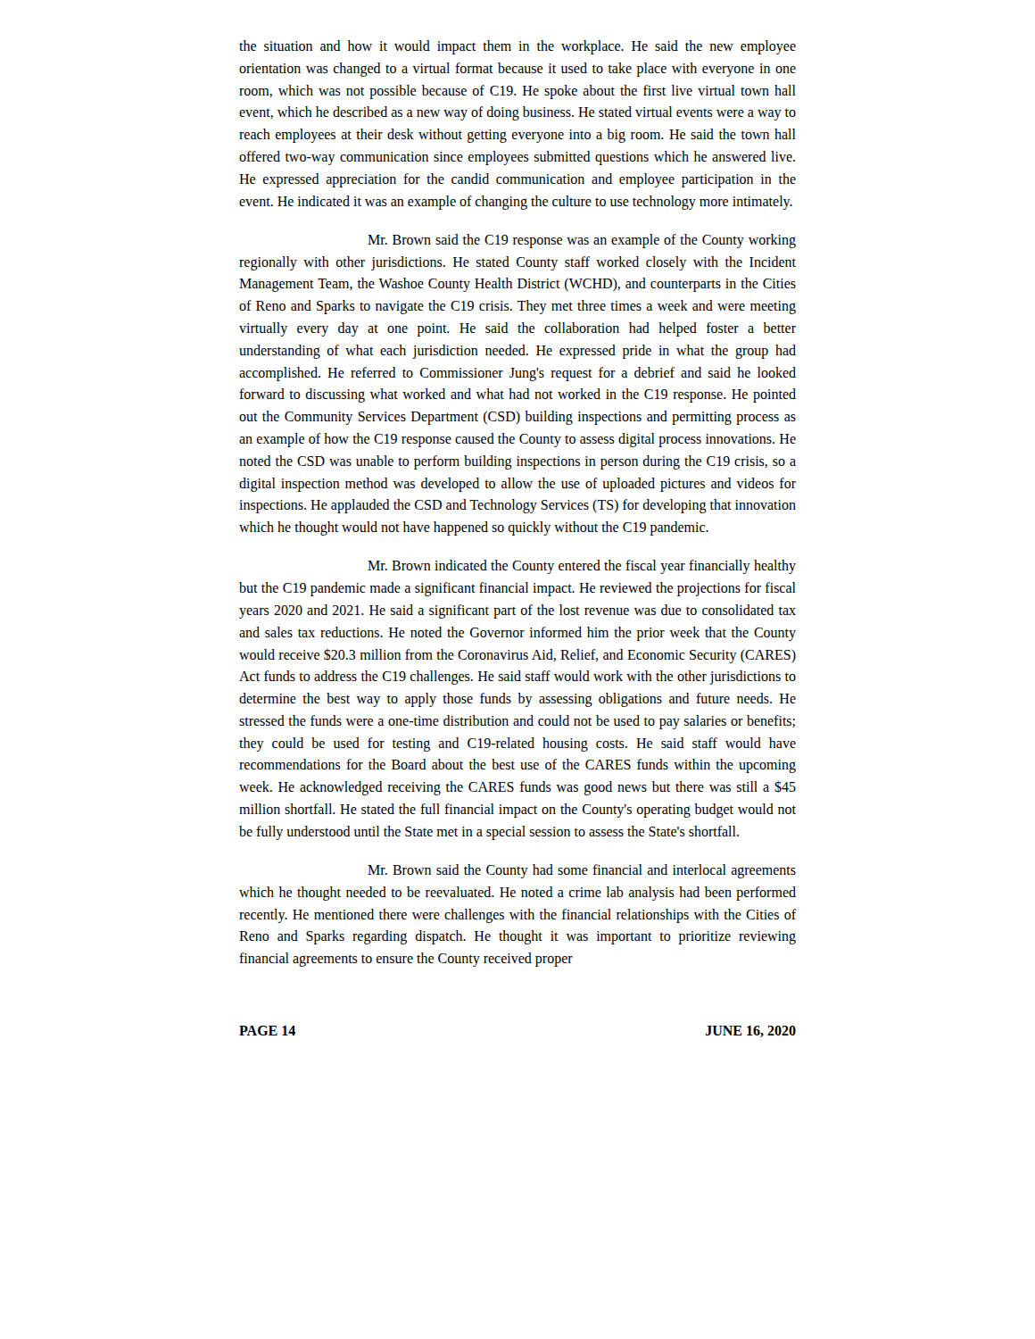the situation and how it would impact them in the workplace. He said the new employee orientation was changed to a virtual format because it used to take place with everyone in one room, which was not possible because of C19. He spoke about the first live virtual town hall event, which he described as a new way of doing business. He stated virtual events were a way to reach employees at their desk without getting everyone into a big room. He said the town hall offered two-way communication since employees submitted questions which he answered live. He expressed appreciation for the candid communication and employee participation in the event. He indicated it was an example of changing the culture to use technology more intimately.
Mr. Brown said the C19 response was an example of the County working regionally with other jurisdictions. He stated County staff worked closely with the Incident Management Team, the Washoe County Health District (WCHD), and counterparts in the Cities of Reno and Sparks to navigate the C19 crisis. They met three times a week and were meeting virtually every day at one point. He said the collaboration had helped foster a better understanding of what each jurisdiction needed. He expressed pride in what the group had accomplished. He referred to Commissioner Jung's request for a debrief and said he looked forward to discussing what worked and what had not worked in the C19 response. He pointed out the Community Services Department (CSD) building inspections and permitting process as an example of how the C19 response caused the County to assess digital process innovations. He noted the CSD was unable to perform building inspections in person during the C19 crisis, so a digital inspection method was developed to allow the use of uploaded pictures and videos for inspections. He applauded the CSD and Technology Services (TS) for developing that innovation which he thought would not have happened so quickly without the C19 pandemic.
Mr. Brown indicated the County entered the fiscal year financially healthy but the C19 pandemic made a significant financial impact. He reviewed the projections for fiscal years 2020 and 2021. He said a significant part of the lost revenue was due to consolidated tax and sales tax reductions. He noted the Governor informed him the prior week that the County would receive $20.3 million from the Coronavirus Aid, Relief, and Economic Security (CARES) Act funds to address the C19 challenges. He said staff would work with the other jurisdictions to determine the best way to apply those funds by assessing obligations and future needs. He stressed the funds were a one-time distribution and could not be used to pay salaries or benefits; they could be used for testing and C19-related housing costs. He said staff would have recommendations for the Board about the best use of the CARES funds within the upcoming week. He acknowledged receiving the CARES funds was good news but there was still a $45 million shortfall. He stated the full financial impact on the County's operating budget would not be fully understood until the State met in a special session to assess the State's shortfall.
Mr. Brown said the County had some financial and interlocal agreements which he thought needed to be reevaluated. He noted a crime lab analysis had been performed recently. He mentioned there were challenges with the financial relationships with the Cities of Reno and Sparks regarding dispatch. He thought it was important to prioritize reviewing financial agreements to ensure the County received proper
PAGE 14 JUNE 16, 2020